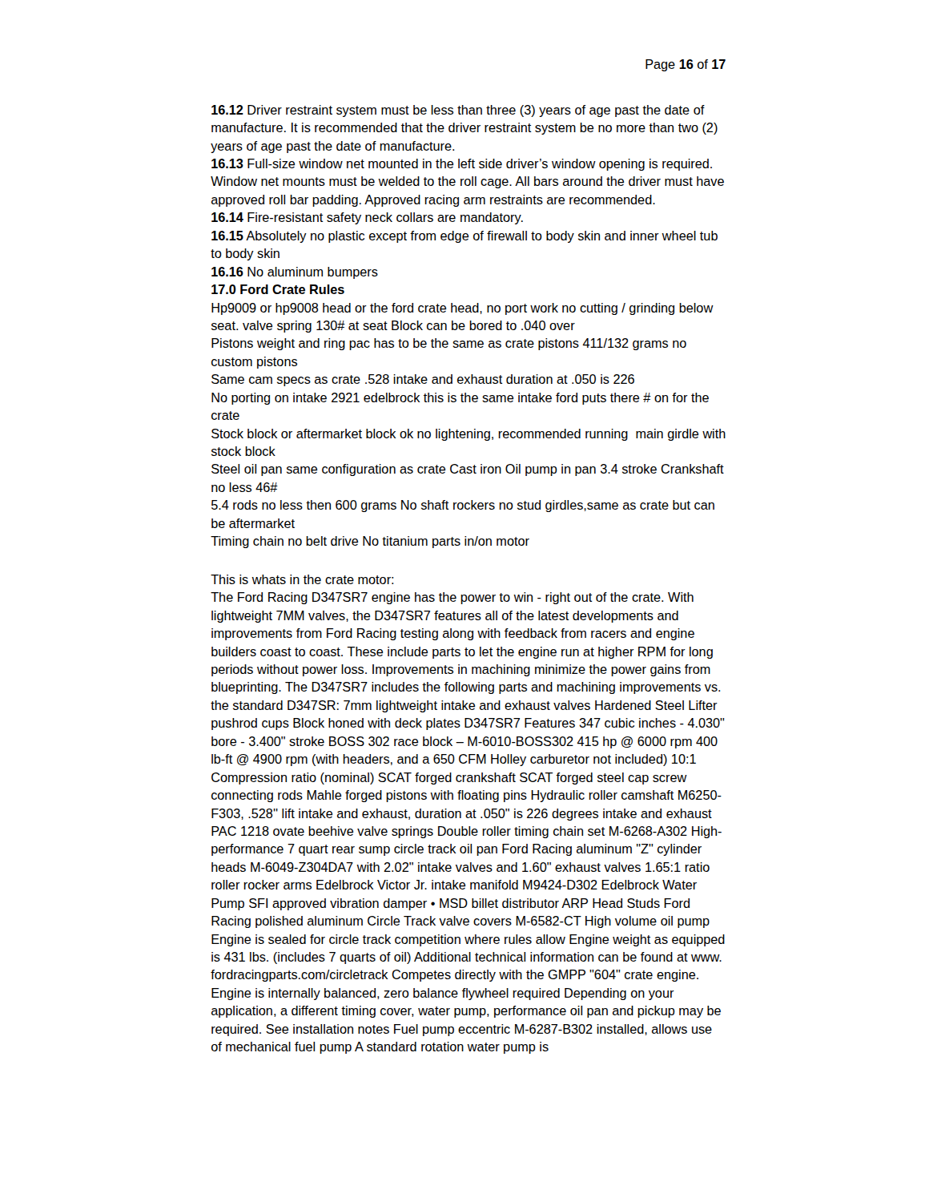Page 16 of 17
16.12 Driver restraint system must be less than three (3) years of age past the date of manufacture. It is recommended that the driver restraint system be no more than two (2) years of age past the date of manufacture.
16.13 Full-size window net mounted in the left side driver’s window opening is required. Window net mounts must be welded to the roll cage. All bars around the driver must have approved roll bar padding. Approved racing arm restraints are recommended.
16.14 Fire-resistant safety neck collars are mandatory.
16.15 Absolutely no plastic except from edge of firewall to body skin and inner wheel tub to body skin
16.16 No aluminum bumpers
17.0 Ford Crate Rules
Hp9009 or hp9008 head or the ford crate head, no port work no cutting / grinding below seat. valve spring 130# at seat Block can be bored to .040 over
Pistons weight and ring pac has to be the same as crate pistons 411/132 grams no custom pistons
Same cam specs as crate .528 intake and exhaust duration at .050 is 226
No porting on intake 2921 edelbrock this is the same intake ford puts there # on for the crate
Stock block or aftermarket block ok no lightening, recommended running main girdle with stock block
Steel oil pan same configuration as crate Cast iron Oil pump in pan 3.4 stroke Crankshaft no less 46#
5.4 rods no less then 600 grams No shaft rockers no stud girdles,same as crate but can be aftermarket
Timing chain no belt drive No titanium parts in/on motor
This is whats in the crate motor:
The Ford Racing D347SR7 engine has the power to win - right out of the crate. With lightweight 7MM valves, the D347SR7 features all of the latest developments and improvements from Ford Racing testing along with feedback from racers and engine builders coast to coast. These include parts to let the engine run at higher RPM for long periods without power loss. Improvements in machining minimize the power gains from blueprinting. The D347SR7 includes the following parts and machining improvements vs. the standard D347SR: 7mm lightweight intake and exhaust valves Hardened Steel Lifter pushrod cups Block honed with deck plates D347SR7 Features 347 cubic inches - 4.030" bore - 3.400" stroke BOSS 302 race block – M-6010-BOSS302 415 hp @ 6000 rpm 400 lb-ft @ 4900 rpm (with headers, and a 650 CFM Holley carburetor not included) 10:1 Compression ratio (nominal) SCAT forged crankshaft SCAT forged steel cap screw connecting rods Mahle forged pistons with floating pins Hydraulic roller camshaft M6250-F303, .528'' lift intake and exhaust, duration at .050" is 226 degrees intake and exhaust PAC 1218 ovate beehive valve springs Double roller timing chain set M-6268-A302 High-performance 7 quart rear sump circle track oil pan Ford Racing aluminum "Z" cylinder heads M-6049-Z304DA7 with 2.02" intake valves and 1.60" exhaust valves 1.65:1 ratio roller rocker arms Edelbrock Victor Jr. intake manifold M9424-D302 Edelbrock Water Pump SFI approved vibration damper • MSD billet distributor ARP Head Studs Ford Racing polished aluminum Circle Track valve covers M-6582-CT High volume oil pump Engine is sealed for circle track competition where rules allow Engine weight as equipped is 431 lbs. (includes 7 quarts of oil) Additional technical information can be found at www. fordracingparts.com/circletrack Competes directly with the GMPP "604" crate engine. Engine is internally balanced, zero balance flywheel required Depending on your application, a different timing cover, water pump, performance oil pan and pickup may be required. See installation notes Fuel pump eccentric M-6287-B302 installed, allows use of mechanical fuel pump A standard rotation water pump is